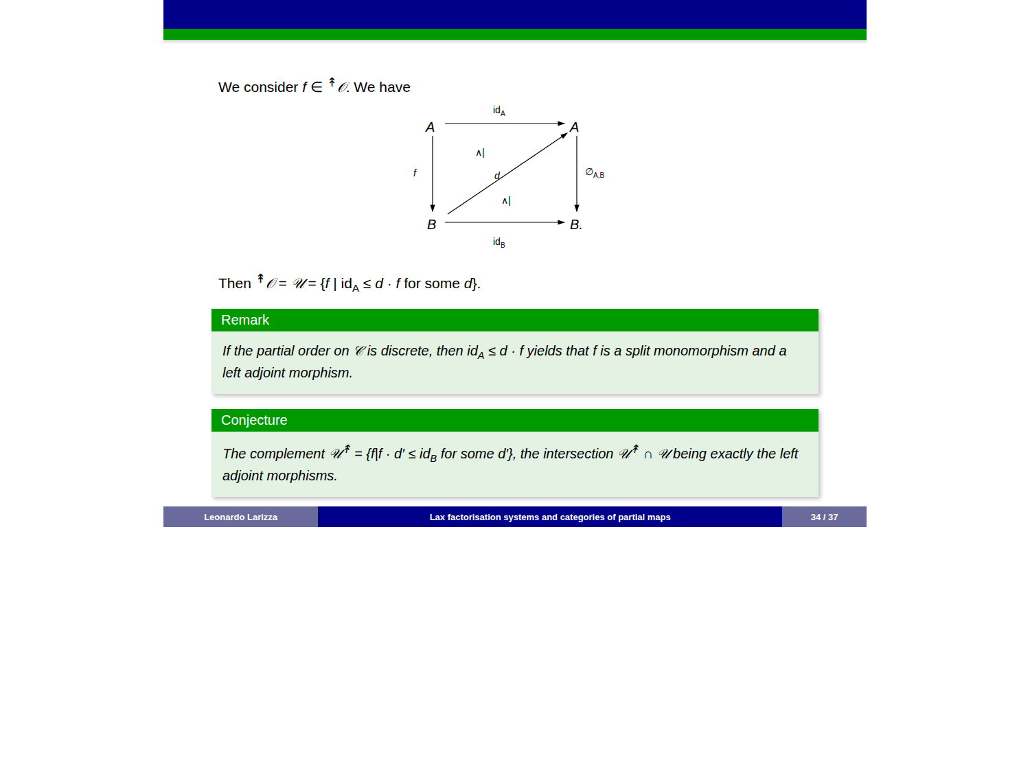We consider f ∈ ↟𝒪. We have
A A B B. idA idB f ∅A,B d ∧| ∧|
Then ↟𝒪 = 𝒰 = {f | idA ≤ d · f for some d}.
Remark
If the partial order on 𝒞 is discrete, then idA ≤ d · f yields that f is a split monomorphism and a left adjoint morphism.
Conjecture
The complement 𝒰↟ = {f|f · d′ ≤ idB for some d′}, the intersection 𝒰↟ ∩ 𝒰 being exactly the left adjoint morphisms.
Leonardo Larizza
Lax factorisation systems and categories of partial maps
34 / 37